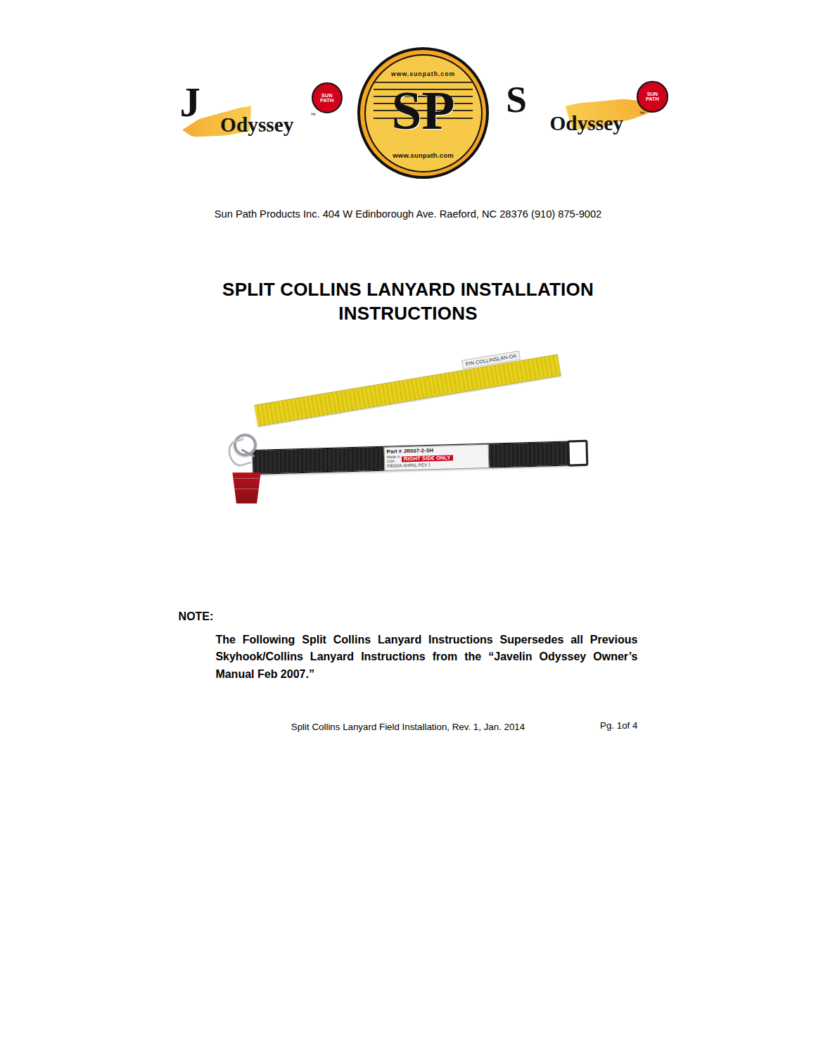J
Odyssey
™
SUN
PATH
www.sunpath.com
SP
www.sunpath.com
S
Odyssey
™
SUN
PATH
Sun Path Products Inc. 404 W Edinborough Ave. Raeford, NC 28376 (910) 875-9002
SPLIT COLLINS LANYARD INSTALLATION INSTRUCTIONS
P/N COLLINSLAN-OA
Part # JR007-2-SH
Made in
USA RIGHT SIDE ONLY
F8000A-SHRSL REV 1
NOTE:
The Following Split Collins Lanyard Instructions Supersedes all Previous Skyhook/Collins Lanyard Instructions from the “Javelin Odyssey Owner’s Manual Feb 2007.”
Split Collins Lanyard Field Installation, Rev. 1, Jan. 2014
Pg. 1of 4